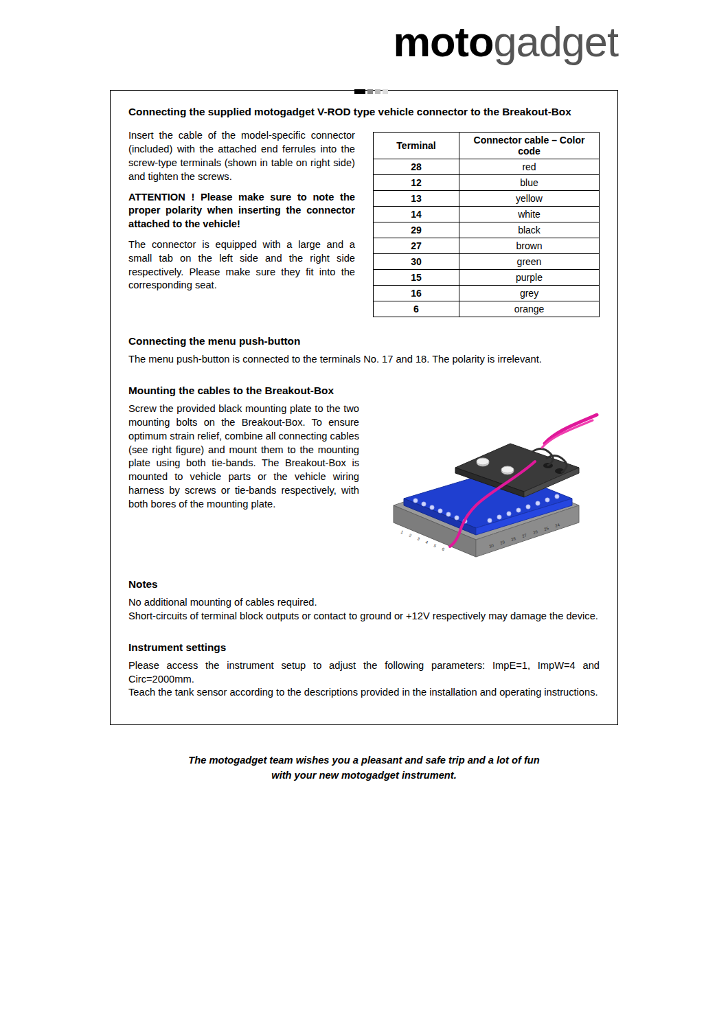moto gadget
Connecting the supplied motogadget V-ROD type vehicle connector to the Breakout-Box
Insert the cable of the model-specific connector (included) with the attached end ferrules into the screw-type terminals (shown in table on right side) and tighten the screws.
ATTENTION ! Please make sure to note the proper polarity when inserting the connector attached to the vehicle!
The connector is equipped with a large and a small tab on the left side and the right side respectively. Please make sure they fit into the corresponding seat.
| Terminal | Connector cable – Color code |
| --- | --- |
| 28 | red |
| 12 | blue |
| 13 | yellow |
| 14 | white |
| 29 | black |
| 27 | brown |
| 30 | green |
| 15 | purple |
| 16 | grey |
| 6 | orange |
Connecting the menu push-button
The menu push-button is connected to the terminals No. 17 and 18. The polarity is irrelevant.
Mounting the cables to the Breakout-Box
Screw the provided black mounting plate to the two mounting bolts on the Breakout-Box. To ensure optimum strain relief, combine all connecting cables (see right figure) and mount them to the mounting plate using both tie-bands. The Breakout-Box is mounted to vehicle parts or the vehicle wiring harness by screws or tie-bands respectively, with both bores of the mounting plate.
1 2 3 4 5 6 30 29 28 27 26 25 24
Notes
No additional mounting of cables required.
Short-circuits of terminal block outputs or contact to ground or +12V respectively may damage the device.
Instrument settings
Please access the instrument setup to adjust the following parameters: ImpE=1, ImpW=4 and Circ=2000mm.
Teach the tank sensor according to the descriptions provided in the installation and operating instructions.
The motogadget team wishes you a pleasant and safe trip and a lot of fun
with your new motogadget instrument.